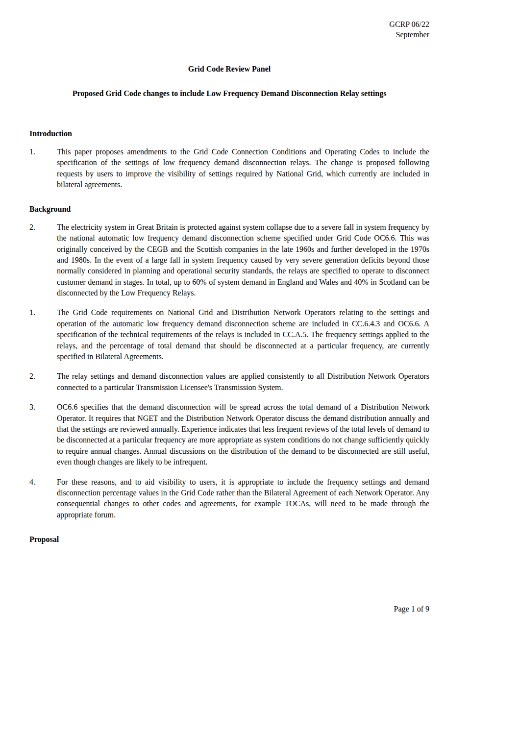GCRP 06/22
September
Grid Code Review Panel
Proposed Grid Code changes to include Low Frequency Demand Disconnection Relay settings
Introduction
This paper proposes amendments to the Grid Code Connection Conditions and Operating Codes to include the specification of the settings of low frequency demand disconnection relays. The change is proposed following requests by users to improve the visibility of settings required by National Grid, which currently are included in bilateral agreements.
Background
The electricity system in Great Britain is protected against system collapse due to a severe fall in system frequency by the national automatic low frequency demand disconnection scheme specified under Grid Code OC6.6. This was originally conceived by the CEGB and the Scottish companies in the late 1960s and further developed in the 1970s and 1980s. In the event of a large fall in system frequency caused by very severe generation deficits beyond those normally considered in planning and operational security standards, the relays are specified to operate to disconnect customer demand in stages. In total, up to 60% of system demand in England and Wales and 40% in Scotland can be disconnected by the Low Frequency Relays.
The Grid Code requirements on National Grid and Distribution Network Operators relating to the settings and operation of the automatic low frequency demand disconnection scheme are included in CC.6.4.3 and OC6.6. A specification of the technical requirements of the relays is included in CC.A.5. The frequency settings applied to the relays, and the percentage of total demand that should be disconnected at a particular frequency, are currently specified in Bilateral Agreements.
The relay settings and demand disconnection values are applied consistently to all Distribution Network Operators connected to a particular Transmission Licensee's Transmission System.
OC6.6 specifies that the demand disconnection will be spread across the total demand of a Distribution Network Operator. It requires that NGET and the Distribution Network Operator discuss the demand distribution annually and that the settings are reviewed annually. Experience indicates that less frequent reviews of the total levels of demand to be disconnected at a particular frequency are more appropriate as system conditions do not change sufficiently quickly to require annual changes. Annual discussions on the distribution of the demand to be disconnected are still useful, even though changes are likely to be infrequent.
For these reasons, and to aid visibility to users, it is appropriate to include the frequency settings and demand disconnection percentage values in the Grid Code rather than the Bilateral Agreement of each Network Operator. Any consequential changes to other codes and agreements, for example TOCAs, will need to be made through the appropriate forum.
Proposal
Page 1 of 9